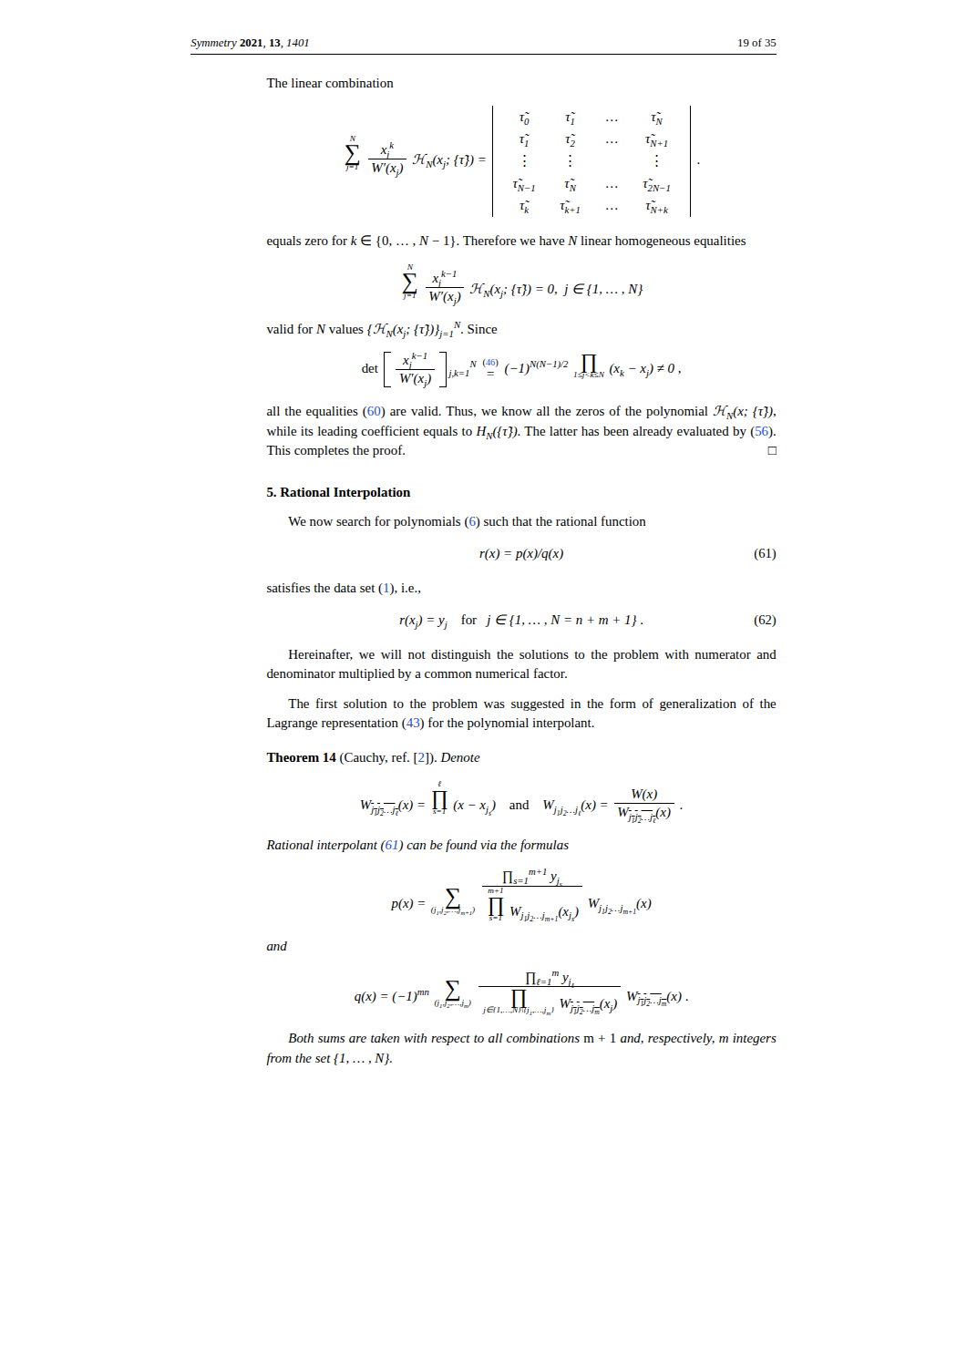Symmetry 2021, 13, 1401
19 of 35
The linear combination
N∑j=1 xjk W′(xj) ℋN(xj; {τ̃}) =
| τ̃ 0 | τ̃ 1 | … | τ̃ N |
| τ̃ 1 | τ̃ 2 | … | τ̃ N+1 |
| ⋮ | ⋮ | | ⋮ |
| τ̃ N−1 | τ̃ N | … | τ̃ 2N−1 |
| τ̃ k | τ̃ k+1 | … | τ̃ N+k |
.
equals zero for k ∈ {0, … , N − 1}. Therefore we have N linear homogeneous equalities
N∑j=1 xjk−1 W′(xj) ℋN(xj; {τ̃}) = 0, j ∈ {1, … , N}
valid for N values {ℋN(xj; {τ̃})}j=1N. Since
det xjk−1 W′(xj) j,k=1N (46)= (−1)N(N−1)/2 ∏1≤j<k≤N (xk − xj) ≠ 0 ,
all the equalities (60) are valid. Thus, we know all the zeros of the polynomial ℋN(x; {τ̃}), while its leading coefficient equals to HN({τ̃}). The latter has been already evaluated by (56). This completes the proof. □
5. Rational Interpolation
We now search for polynomials (6) such that the rational function
r(x) = p(x)/q(x) (61)
satisfies the data set (1), i.e.,
r(xj) = yj for j ∈ {1, … , N = n + m + 1} . (62)
Hereinafter, we will not distinguish the solutions to the problem with numerator and denominator multiplied by a common numerical factor.
The first solution to the problem was suggested in the form of generalization of the Lagrange representation (43) for the polynomial interpolant.
Theorem 14 (Cauchy, ref. [2]). Denote
Wj1j2…jℓ(x) = ℓ∏s=1 (x − xjs) and Wj1j2…jℓ(x) = W(x) Wj1j2…jℓ(x) .
Rational interpolant (61) can be found via the formulas
p(x) = ∑(j1,j2,…,jm+1) ∏s=1m+1 yjs m+1∏s=1 Wj1j2…jm+1(xjs) Wj1j2…jm+1(x)
and
q(x) = (−1)mn ∑(j1,j2,…,jm) ∏ℓ=1m yjℓ ∏j∈{1,…,N}\{j1,…,jm} Wj1j2…jm(xj) Wj1j2…jm(x) .
Both sums are taken with respect to all combinations m + 1 and, respectively, m integers from the set {1, … , N}.